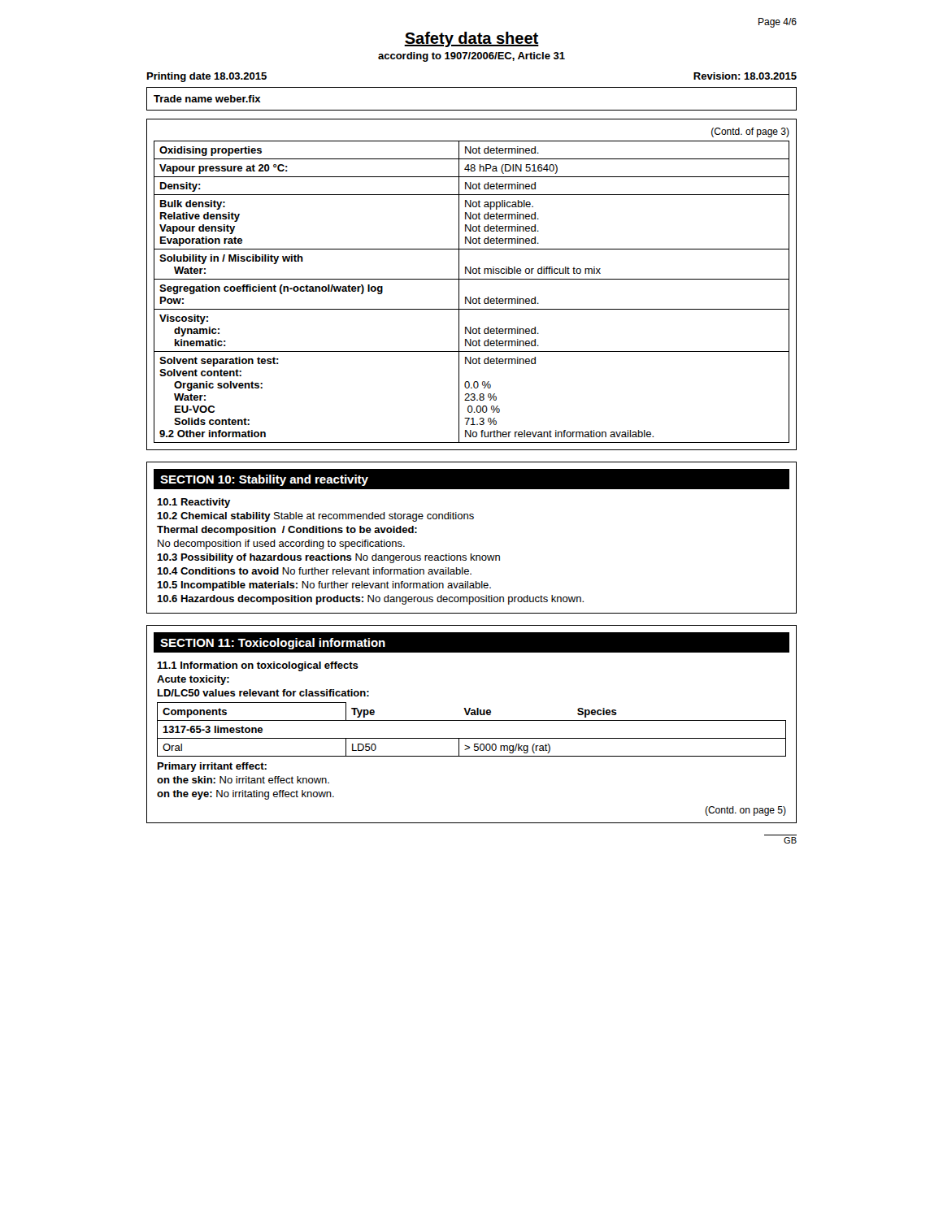Page 4/6
Safety data sheet
according to 1907/2006/EC, Article 31
Printing date 18.03.2015 Revision: 18.03.2015
Trade name weber.fix
(Contd. of page 3)
| Oxidising properties | Not determined. |
| Vapour pressure at 20 °C: | 48 hPa (DIN 51640) |
| Density: | Not determined |
| Bulk density: Relative density Vapour density Evaporation rate | Not applicable. Not determined. Not determined. Not determined. |
| Solubility in / Miscibility with Water: | Not miscible or difficult to mix |
| Segregation coefficient (n-octanol/water) log Pow: | Not determined. |
| Viscosity: dynamic: kinematic: | Not determined. Not determined. |
| Solvent separation test: Solvent content: Organic solvents: Water: EU-VOC Solids content: 9.2 Other information | Not determined 0.0 % 23.8 % 0.00 % 71.3 % No further relevant information available. |
SECTION 10: Stability and reactivity
10.1 Reactivity
10.2 Chemical stability Stable at recommended storage conditions
Thermal decomposition / Conditions to be avoided:
No decomposition if used according to specifications.
10.3 Possibility of hazardous reactions No dangerous reactions known
10.4 Conditions to avoid No further relevant information available.
10.5 Incompatible materials: No further relevant information available.
10.6 Hazardous decomposition products: No dangerous decomposition products known.
SECTION 11: Toxicological information
11.1 Information on toxicological effects
Acute toxicity:
LD/LC50 values relevant for classification:
| Components | Type | Value | Species |
| 1317-65-3 limestone |
| Oral | LD50 | > 5000 mg/kg (rat) |
Primary irritant effect:
on the skin: No irritant effect known.
on the eye: No irritating effect known.
(Contd. on page 5)
GB